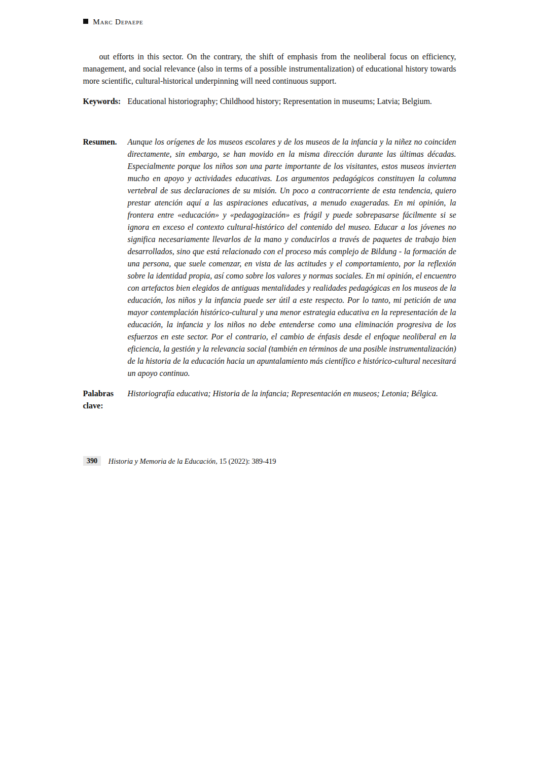Marc Depaepe
out efforts in this sector. On the contrary, the shift of emphasis from the neoliberal focus on efficiency, management, and social relevance (also in terms of a possible instrumentalization) of educational history towards more scientific, cultural-historical underpinning will need continuous support.
Keywords:
Educational historiography; Childhood history; Representation in museums; Latvia; Belgium.
Resumen.
Aunque los orígenes de los museos escolares y de los museos de la infancia y la niñez no coinciden directamente, sin embargo, se han movido en la misma dirección durante las últimas décadas. Especialmente porque los niños son una parte importante de los visitantes, estos museos invierten mucho en apoyo y actividades educativas. Los argumentos pedagógicos constituyen la columna vertebral de sus declaraciones de su misión. Un poco a contracorriente de esta tendencia, quiero prestar atención aquí a las aspiraciones educativas, a menudo exageradas. En mi opinión, la frontera entre «educación» y «pedagogización» es frágil y puede sobrepasarse fácilmente si se ignora en exceso el contexto cultural-histórico del contenido del museo. Educar a los jóvenes no significa necesariamente llevarlos de la mano y conducirlos a través de paquetes de trabajo bien desarrollados, sino que está relacionado con el proceso más complejo de Bildung - la formación de una persona, que suele comenzar, en vista de las actitudes y el comportamiento, por la reflexión sobre la identidad propia, así como sobre los valores y normas sociales. En mi opinión, el encuentro con artefactos bien elegidos de antiguas mentalidades y realidades pedagógicas en los museos de la educación, los niños y la infancia puede ser útil a este respecto. Por lo tanto, mi petición de una mayor contemplación histórico-cultural y una menor estrategia educativa en la representación de la educación, la infancia y los niños no debe entenderse como una eliminación progresiva de los esfuerzos en este sector. Por el contrario, el cambio de énfasis desde el enfoque neoliberal en la eficiencia, la gestión y la relevancia social (también en términos de una posible instrumentalización) de la historia de la educación hacia un apuntalamiento más científico e histórico-cultural necesitará un apoyo continuo.
Palabras clave:
Historiografía educativa; Historia de la infancia; Representación en museos; Letonia; Bélgica.
390 Historia y Memoria de la Educación, 15 (2022): 389-419